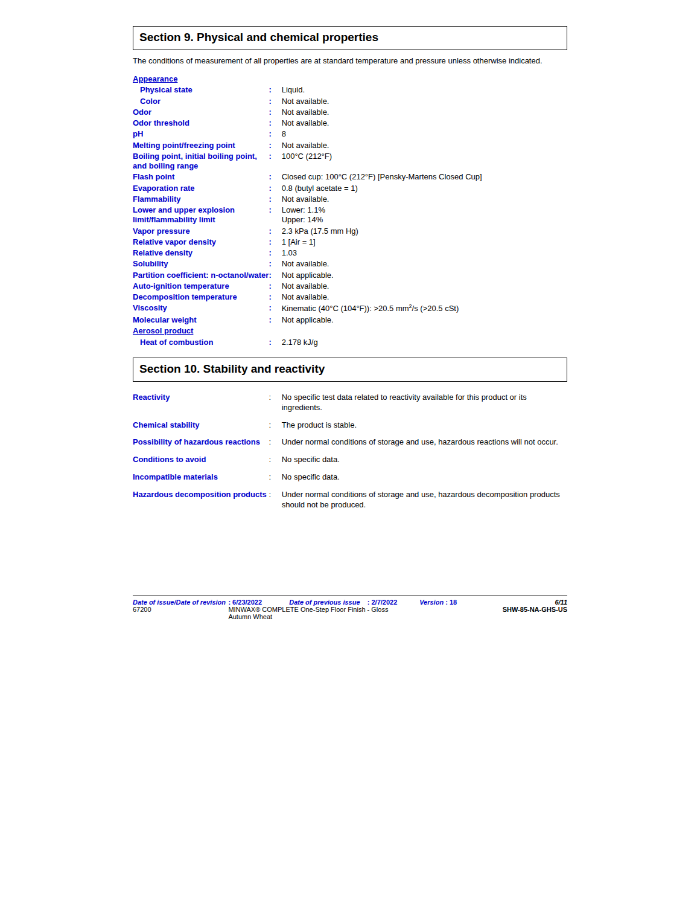Section 9. Physical and chemical properties
The conditions of measurement of all properties are at standard temperature and pressure unless otherwise indicated.
| Appearance |
| Physical state | : | Liquid. |
| Color | : | Not available. |
| Odor | : | Not available. |
| Odor threshold | : | Not available. |
| pH | : | 8 |
| Melting point/freezing point | : | Not available. |
| Boiling point, initial boiling point, and boiling range | : | 100°C (212°F) |
| Flash point | : | Closed cup: 100°C (212°F) [Pensky-Martens Closed Cup] |
| Evaporation rate | : | 0.8 (butyl acetate = 1) |
| Flammability | : | Not available. |
| Lower and upper explosion limit/flammability limit | : | Lower: 1.1% Upper: 14% |
| Vapor pressure | : | 2.3 kPa (17.5 mm Hg) |
| Relative vapor density | : | 1 [Air = 1] |
| Relative density | : | 1.03 |
| Solubility | : | Not available. |
| Partition coefficient: n-octanol/water | : | Not applicable. |
| Auto-ignition temperature | : | Not available. |
| Decomposition temperature | : | Not available. |
| Viscosity | : | Kinematic (40°C (104°F)): >20.5 mm 2 /s (>20.5 cSt) |
| Molecular weight | : | Not applicable. |
| Aerosol product |
| Heat of combustion | : | 2.178 kJ/g |
Section 10. Stability and reactivity
| Reactivity | : | No specific test data related to reactivity available for this product or its ingredients. |
| Chemical stability | : | The product is stable. |
| Possibility of hazardous reactions | : | Under normal conditions of storage and use, hazardous reactions will not occur. |
| Conditions to avoid | : | No specific data. |
| Incompatible materials | : | No specific data. |
| Hazardous decomposition products | : | Under normal conditions of storage and use, hazardous decomposition products should not be produced. |
| Date of issue/Date of revision | : 6/23/2022 | Date of previous issue | : 2/7/2022 | Version : 18 | 6/11 |
| 67200 | MINWAX® COMPLETE One-Step Floor Finish - Gloss Autumn Wheat | SHW-85-NA-GHS-US |